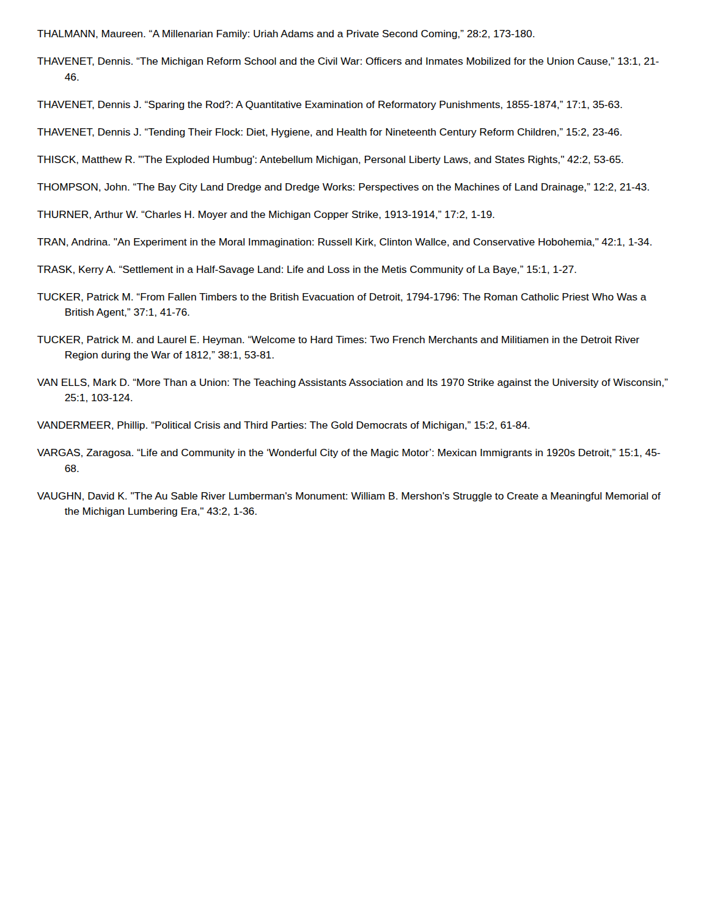THALMANN, Maureen. “A Millenarian Family: Uriah Adams and a Private Second Coming,” 28:2, 173-180.
THAVENET, Dennis. “The Michigan Reform School and the Civil War: Officers and Inmates Mobilized for the Union Cause,” 13:1, 21-46.
THAVENET, Dennis J. “Sparing the Rod?: A Quantitative Examination of Reformatory Punishments, 1855-1874,” 17:1, 35-63.
THAVENET, Dennis J. “Tending Their Flock: Diet, Hygiene, and Health for Nineteenth Century Reform Children,” 15:2, 23-46.
THISCK, Matthew R. "'The Exploded Humbug': Antebellum Michigan, Personal Liberty Laws, and States Rights," 42:2, 53-65.
THOMPSON, John. “The Bay City Land Dredge and Dredge Works: Perspectives on the Machines of Land Drainage,” 12:2, 21-43.
THURNER, Arthur W. “Charles H. Moyer and the Michigan Copper Strike, 1913-1914,” 17:2, 1-19.
TRAN, Andrina. "An Experiment in the Moral Immagination: Russell Kirk, Clinton Wallce, and Conservative Hobohemia," 42:1, 1-34.
TRASK, Kerry A. “Settlement in a Half-Savage Land: Life and Loss in the Metis Community of La Baye,” 15:1, 1-27.
TUCKER, Patrick M. “From Fallen Timbers to the British Evacuation of Detroit, 1794-1796: The Roman Catholic Priest Who Was a British Agent,” 37:1, 41-76.
TUCKER, Patrick M. and Laurel E. Heyman. “Welcome to Hard Times: Two French Merchants and Militiamen in the Detroit River Region during the War of 1812,” 38:1, 53-81.
VAN ELLS, Mark D. “More Than a Union: The Teaching Assistants Association and Its 1970 Strike against the University of Wisconsin,” 25:1, 103-124.
VANDERMEER, Phillip. “Political Crisis and Third Parties: The Gold Democrats of Michigan,” 15:2, 61-84.
VARGAS, Zaragosa. “Life and Community in the ‘Wonderful City of the Magic Motor’: Mexican Immigrants in 1920s Detroit,” 15:1, 45-68.
VAUGHN, David K. "The Au Sable River Lumberman's Monument: William B. Mershon's Struggle to Create a Meaningful Memorial of the Michigan Lumbering Era," 43:2, 1-36.